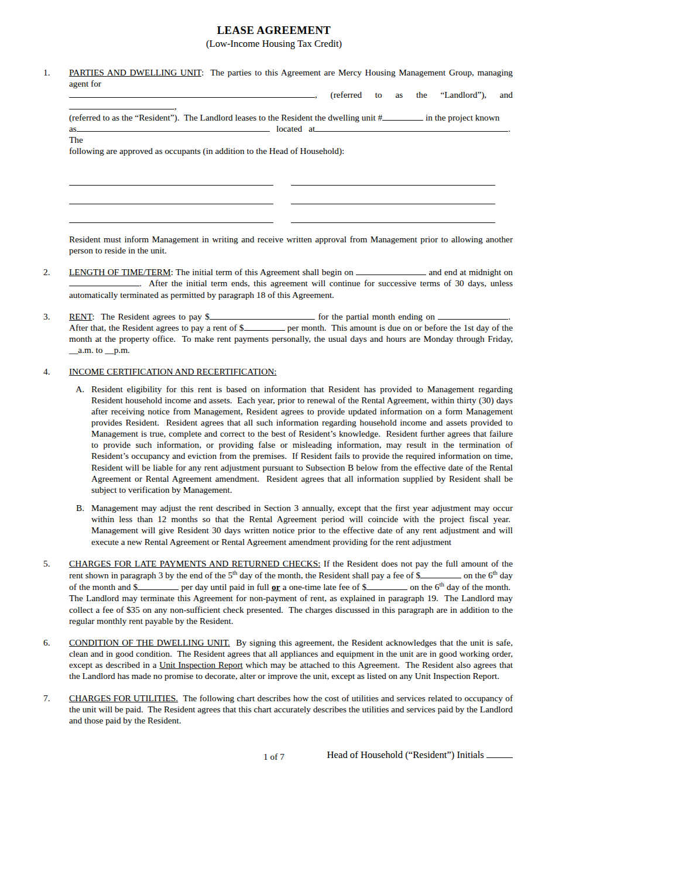LEASE AGREEMENT
(Low-Income Housing Tax Credit)
PARTIES AND DWELLING UNIT: The parties to this Agreement are Mercy Housing Management Group, managing agent for
, (referred to as the “Landlord”), and ,
(referred to as the “Resident”). The Landlord leases to the Resident the dwelling unit # in the project known
as located at . The
following are approved as occupants (in addition to the Head of Household):
Resident must inform Management in writing and receive written approval from Management prior to allowing another person to reside in the unit.
LENGTH OF TIME/TERM: The initial term of this Agreement shall begin on and end at midnight on . After the initial term ends, this agreement will continue for successive terms of 30 days, unless automatically terminated as permitted by paragraph 18 of this Agreement.
RENT: The Resident agrees to pay $ for the partial month ending on . After that, the Resident agrees to pay a rent of $ per month. This amount is due on or before the 1st day of the month at the property office. To make rent payments personally, the usual days and hours are Monday through Friday, __a.m. to __p.m.
INCOME CERTIFICATION AND RECERTIFICATION:
Resident eligibility for this rent is based on information that Resident has provided to Management regarding Resident household income and assets. Each year, prior to renewal of the Rental Agreement, within thirty (30) days after receiving notice from Management, Resident agrees to provide updated information on a form Management provides Resident. Resident agrees that all such information regarding household income and assets provided to Management is true, complete and correct to the best of Resident’s knowledge. Resident further agrees that failure to provide such information, or providing false or misleading information, may result in the termination of Resident’s occupancy and eviction from the premises. If Resident fails to provide the required information on time, Resident will be liable for any rent adjustment pursuant to Subsection B below from the effective date of the Rental Agreement or Rental Agreement amendment. Resident agrees that all information supplied by Resident shall be subject to verification by Management.
Management may adjust the rent described in Section 3 annually, except that the first year adjustment may occur within less than 12 months so that the Rental Agreement period will coincide with the project fiscal year. Management will give Resident 30 days written notice prior to the effective date of any rent adjustment and will execute a new Rental Agreement or Rental Agreement amendment providing for the rent adjustment
CHARGES FOR LATE PAYMENTS AND RETURNED CHECKS: If the Resident does not pay the full amount of the rent shown in paragraph 3 by the end of the 5th day of the month, the Resident shall pay a fee of $ on the 6th day of the month and $ per day until paid in full or a one-time late fee of $ on the 6th day of the month. The Landlord may terminate this Agreement for non-payment of rent, as explained in paragraph 19. The Landlord may collect a fee of $35 on any non-sufficient check presented. The charges discussed in this paragraph are in addition to the regular monthly rent payable by the Resident.
CONDITION OF THE DWELLING UNIT. By signing this agreement, the Resident acknowledges that the unit is safe, clean and in good condition. The Resident agrees that all appliances and equipment in the unit are in good working order, except as described in a Unit Inspection Report which may be attached to this Agreement. The Resident also agrees that the Landlord has made no promise to decorate, alter or improve the unit, except as listed on any Unit Inspection Report.
CHARGES FOR UTILITIES. The following chart describes how the cost of utilities and services related to occupancy of the unit will be paid. The Resident agrees that this chart accurately describes the utilities and services paid by the Landlord and those paid by the Resident.
Head of Household (“Resident”) Initials
1 of 7